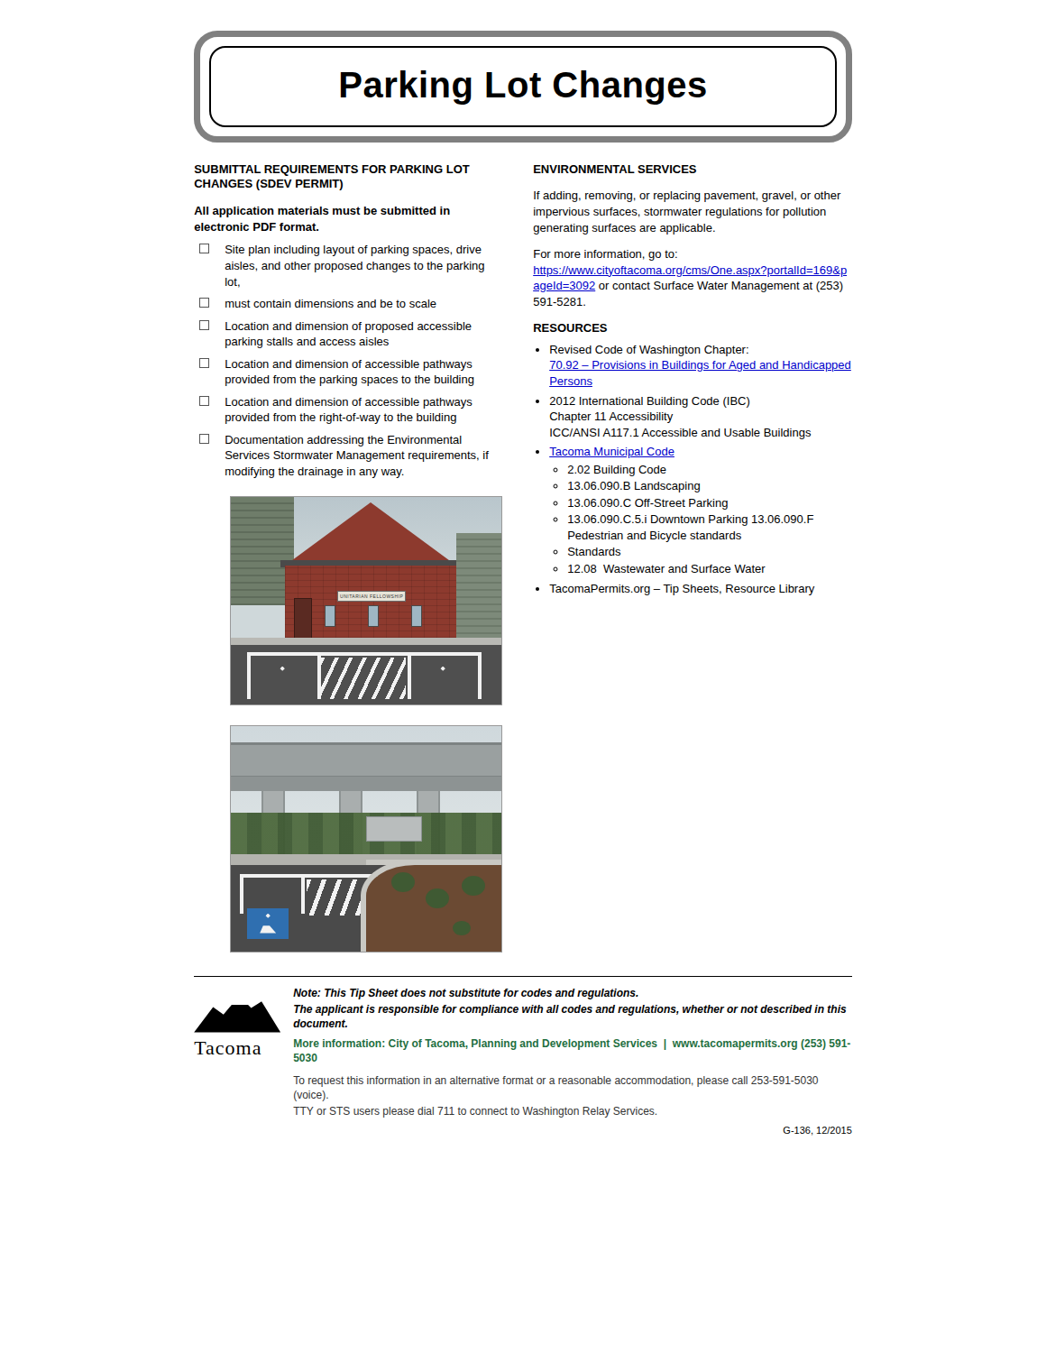Parking Lot Changes
Submittal requirements for parking lot changes (SDEV permit)
All application materials must be submitted in electronic PDF format.
Site plan including layout of parking spaces, drive aisles, and other proposed changes to the parking lot,
must contain dimensions and be to scale
Location and dimension of proposed accessible parking stalls and access aisles
Location and dimension of accessible pathways provided from the parking spaces to the building
Location and dimension of accessible pathways provided from the right-of-way to the building
Documentation addressing the Environmental Services Stormwater Management requirements, if modifying the drainage in any way.
UNITARIAN FELLOWSHIP
Environmental Services
If adding, removing, or replacing pavement, gravel, or other impervious surfaces, stormwater regulations for pollution generating surfaces are applicable.
For more information, go to:
https://www.cityoftacoma.org/cms/One.aspx?portalId=169&pageId=3092 or contact Surface Water Management at (253) 591-5281.
Resources
Revised Code of Washington Chapter:
70.92 – Provisions in Buildings for Aged and Handicapped Persons
2012 International Building Code (IBC)
Chapter 11 Accessibility
ICC/ANSI A117.1 Accessible and Usable Buildings
Tacoma Municipal Code
2.02 Building Code
13.06.090.B Landscaping
13.06.090.C Off-Street Parking
13.06.090.C.5.i Downtown Parking 13.06.090.F Pedestrian and Bicycle standards
Standards
12.08 Wastewater and Surface Water
TacomaPermits.org – Tip Sheets, Resource Library
Tacoma
Note: This Tip Sheet does not substitute for codes and regulations.
The applicant is responsible for compliance with all codes and regulations, whether or not described in this document.
More information: City of Tacoma, Planning and Development Services | www.tacomapermits.org (253) 591-5030
To request this information in an alternative format or a reasonable accommodation, please call 253-591-5030 (voice).
TTY or STS users please dial 711 to connect to Washington Relay Services.
G-136, 12/2015